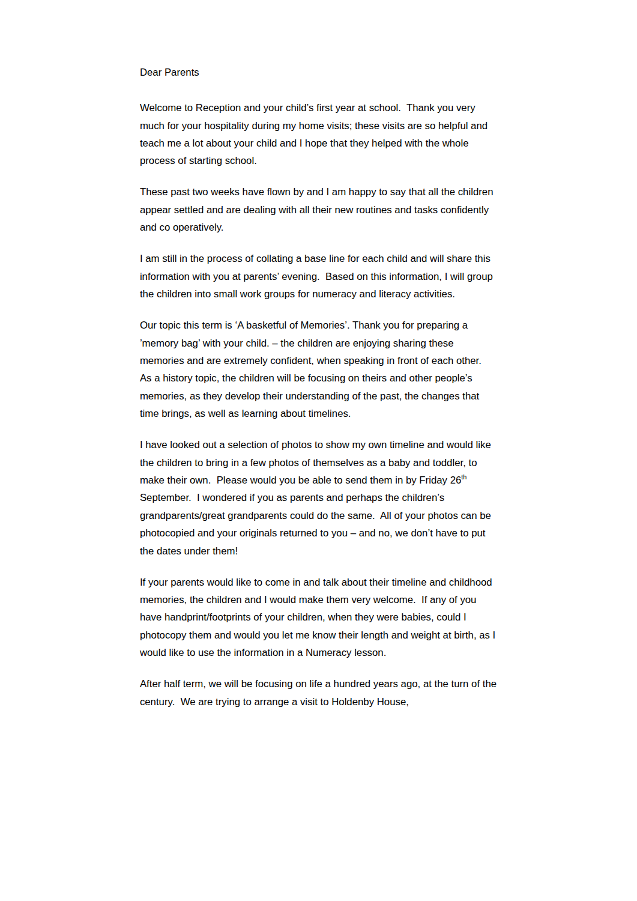Dear Parents
Welcome to Reception and your child’s first year at school. Thank you very much for your hospitality during my home visits; these visits are so helpful and teach me a lot about your child and I hope that they helped with the whole process of starting school.
These past two weeks have flown by and I am happy to say that all the children appear settled and are dealing with all their new routines and tasks confidently and co operatively.
I am still in the process of collating a base line for each child and will share this information with you at parents’ evening. Based on this information, I will group the children into small work groups for numeracy and literacy activities.
Our topic this term is ‘A basketful of Memories’. Thank you for preparing a ’memory bag’ with your child. – the children are enjoying sharing these memories and are extremely confident, when speaking in front of each other. As a history topic, the children will be focusing on theirs and other people’s memories, as they develop their understanding of the past, the changes that time brings, as well as learning about timelines.
I have looked out a selection of photos to show my own timeline and would like the children to bring in a few photos of themselves as a baby and toddler, to make their own. Please would you be able to send them in by Friday 26th September. I wondered if you as parents and perhaps the children’s grandparents/great grandparents could do the same. All of your photos can be photocopied and your originals returned to you – and no, we don’t have to put the dates under them!
If your parents would like to come in and talk about their timeline and childhood memories, the children and I would make them very welcome. If any of you have handprint/footprints of your children, when they were babies, could I photocopy them and would you let me know their length and weight at birth, as I would like to use the information in a Numeracy lesson.
After half term, we will be focusing on life a hundred years ago, at the turn of the century. We are trying to arrange a visit to Holdenby House,